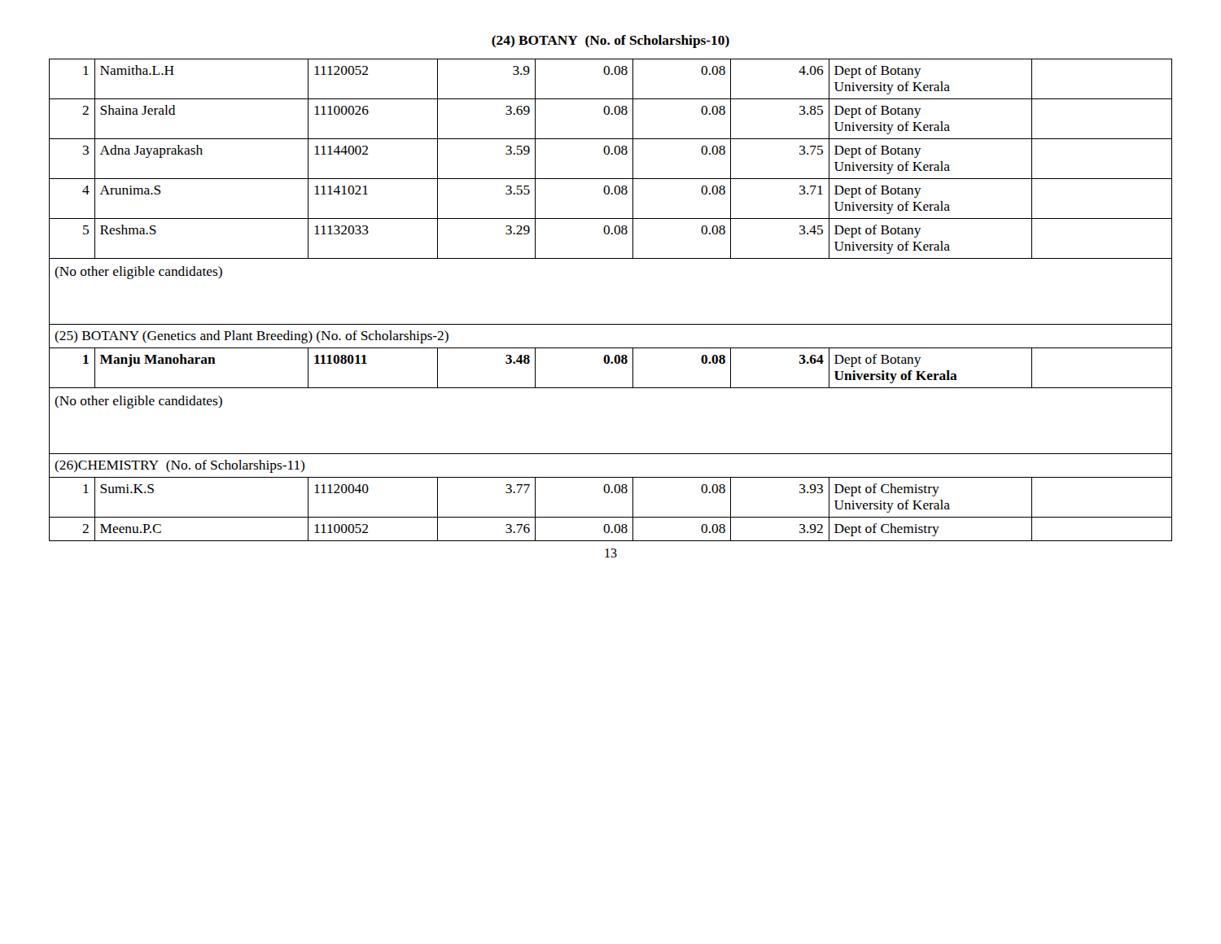(24) BOTANY (No. of Scholarships-10)
| 1 | Namitha.L.H | 11120052 | 3.9 | 0.08 | 0.08 | 4.06 | Dept of Botany University of Kerala | |
| 2 | Shaina Jerald | 11100026 | 3.69 | 0.08 | 0.08 | 3.85 | Dept of Botany University of Kerala | |
| 3 | Adna Jayaprakash | 11144002 | 3.59 | 0.08 | 0.08 | 3.75 | Dept of Botany University of Kerala | |
| 4 | Arunima.S | 11141021 | 3.55 | 0.08 | 0.08 | 3.71 | Dept of Botany University of Kerala | |
| 5 | Reshma.S | 11132033 | 3.29 | 0.08 | 0.08 | 3.45 | Dept of Botany University of Kerala | |
| (No other eligible candidates) |
| (25) BOTANY (Genetics and Plant Breeding) (No. of Scholarships-2) |
| 1 | Manju Manoharan | 11108011 | 3.48 | 0.08 | 0.08 | 3.64 | Dept of Botany University of Kerala | |
| (No other eligible candidates) |
| (26)CHEMISTRY (No. of Scholarships-11) |
| 1 | Sumi.K.S | 11120040 | 3.77 | 0.08 | 0.08 | 3.93 | Dept of Chemistry University of Kerala | |
| 2 | Meenu.P.C | 11100052 | 3.76 | 0.08 | 0.08 | 3.92 | Dept of Chemistry | |
13